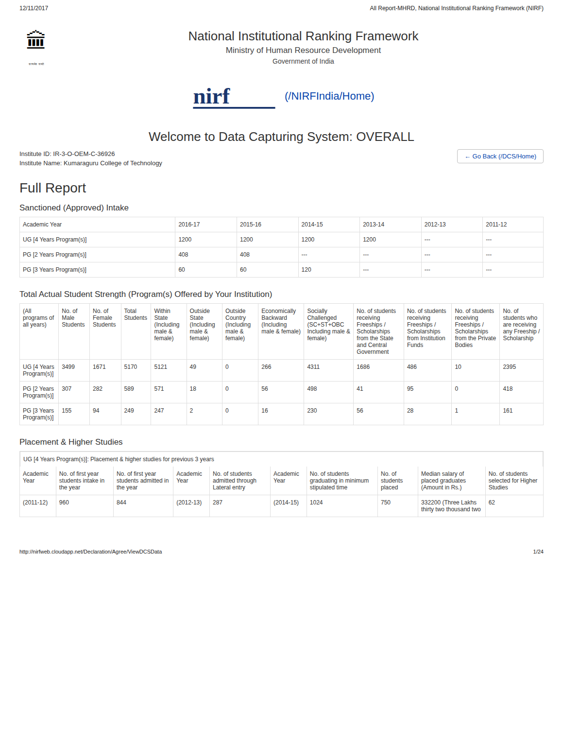12/11/2017 All Report-MHRD, National Institutional Ranking Framework (NIRF)
सत्यमेव जयते
National Institutional Ranking Framework
Ministry of Human Resource Development
Government of India
(/NIRFIndia/Home)
Welcome to Data Capturing System: OVERALL
Institute ID: IR-3-O-OEM-C-36926
Institute Name: Kumaraguru College of Technology
← Go Back (/DCS/Home)
Full Report
Sanctioned (Approved) Intake
| Academic Year | 2016-17 | 2015-16 | 2014-15 | 2013-14 | 2012-13 | 2011-12 |
| --- | --- | --- | --- | --- | --- | --- |
| UG [4 Years Program(s)] | 1200 | 1200 | 1200 | 1200 | --- | --- |
| PG [2 Years Program(s)] | 408 | 408 | --- | --- | --- | --- |
| PG [3 Years Program(s)] | 60 | 60 | 120 | --- | --- | --- |
Total Actual Student Strength (Program(s) Offered by Your Institution)
| (All programs of all years) | No. of Male Students | No. of Female Students | Total Students | Within State (Including male & female) | Outside State (Including male & female) | Outside Country (Including male & female) | Economically Backward (Including male & female) | Socially Challenged (SC+ST+OBC Including male & female) | No. of students receiving Freeships / Scholarships from the State and Central Government | No. of students receiving Freeships / Scholarships from Institution Funds | No. of students receiving Freeships / Scholarships from the Private Bodies | No. of students who are receiving any Freeship / Scholarship |
| --- | --- | --- | --- | --- | --- | --- | --- | --- | --- | --- | --- | --- |
| UG [4 Years Program(s)] | 3499 | 1671 | 5170 | 5121 | 49 | 0 | 266 | 4311 | 1686 | 486 | 10 | 2395 |
| PG [2 Years Program(s)] | 307 | 282 | 589 | 571 | 18 | 0 | 56 | 498 | 41 | 95 | 0 | 418 |
| PG [3 Years Program(s)] | 155 | 94 | 249 | 247 | 2 | 0 | 16 | 230 | 56 | 28 | 1 | 161 |
Placement & Higher Studies
UG [4 Years Program(s)]: Placement & higher studies for previous 3 years
| Academic Year | No. of first year students intake in the year | No. of first year students admitted in the year | Academic Year | No. of students admitted through Lateral entry | Academic Year | No. of students graduating in minimum stipulated time | No. of students placed | Median salary of placed graduates (Amount in Rs.) | No. of students selected for Higher Studies |
| --- | --- | --- | --- | --- | --- | --- | --- | --- | --- |
| (2011-12) | 960 | 844 | (2012-13) | 287 | (2014-15) | 1024 | 750 | 332200 (Three Lakhs thirty two thousand two | 62 |
http://nirfweb.cloudapp.net/Declaration/Agree/ViewDCSData 1/24